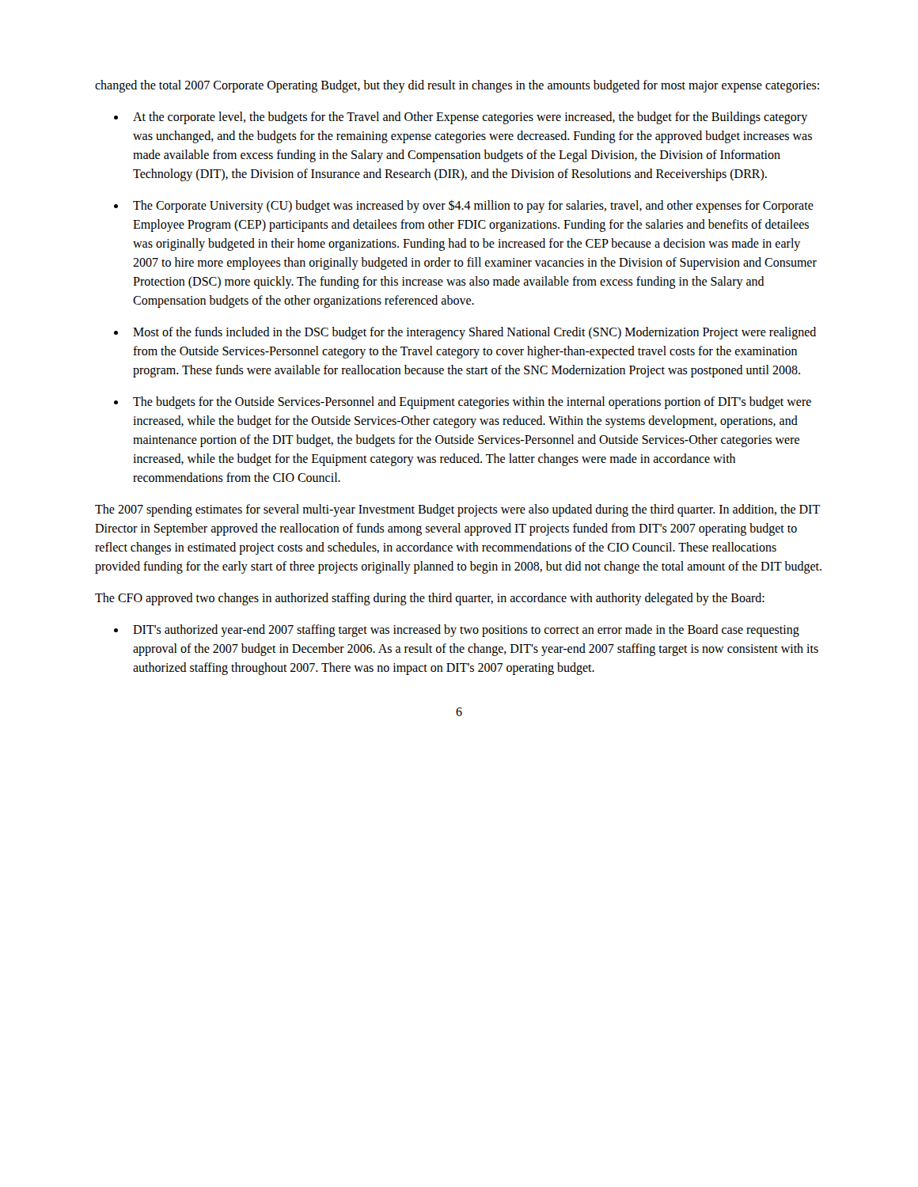changed the total 2007 Corporate Operating Budget, but they did result in changes in the amounts budgeted for most major expense categories:
At the corporate level, the budgets for the Travel and Other Expense categories were increased, the budget for the Buildings category was unchanged, and the budgets for the remaining expense categories were decreased. Funding for the approved budget increases was made available from excess funding in the Salary and Compensation budgets of the Legal Division, the Division of Information Technology (DIT), the Division of Insurance and Research (DIR), and the Division of Resolutions and Receiverships (DRR).
The Corporate University (CU) budget was increased by over $4.4 million to pay for salaries, travel, and other expenses for Corporate Employee Program (CEP) participants and detailees from other FDIC organizations. Funding for the salaries and benefits of detailees was originally budgeted in their home organizations. Funding had to be increased for the CEP because a decision was made in early 2007 to hire more employees than originally budgeted in order to fill examiner vacancies in the Division of Supervision and Consumer Protection (DSC) more quickly. The funding for this increase was also made available from excess funding in the Salary and Compensation budgets of the other organizations referenced above.
Most of the funds included in the DSC budget for the interagency Shared National Credit (SNC) Modernization Project were realigned from the Outside Services-Personnel category to the Travel category to cover higher-than-expected travel costs for the examination program. These funds were available for reallocation because the start of the SNC Modernization Project was postponed until 2008.
The budgets for the Outside Services-Personnel and Equipment categories within the internal operations portion of DIT's budget were increased, while the budget for the Outside Services-Other category was reduced. Within the systems development, operations, and maintenance portion of the DIT budget, the budgets for the Outside Services-Personnel and Outside Services-Other categories were increased, while the budget for the Equipment category was reduced. The latter changes were made in accordance with recommendations from the CIO Council.
The 2007 spending estimates for several multi-year Investment Budget projects were also updated during the third quarter. In addition, the DIT Director in September approved the reallocation of funds among several approved IT projects funded from DIT's 2007 operating budget to reflect changes in estimated project costs and schedules, in accordance with recommendations of the CIO Council. These reallocations provided funding for the early start of three projects originally planned to begin in 2008, but did not change the total amount of the DIT budget.
The CFO approved two changes in authorized staffing during the third quarter, in accordance with authority delegated by the Board:
DIT's authorized year-end 2007 staffing target was increased by two positions to correct an error made in the Board case requesting approval of the 2007 budget in December 2006. As a result of the change, DIT's year-end 2007 staffing target is now consistent with its authorized staffing throughout 2007. There was no impact on DIT's 2007 operating budget.
6